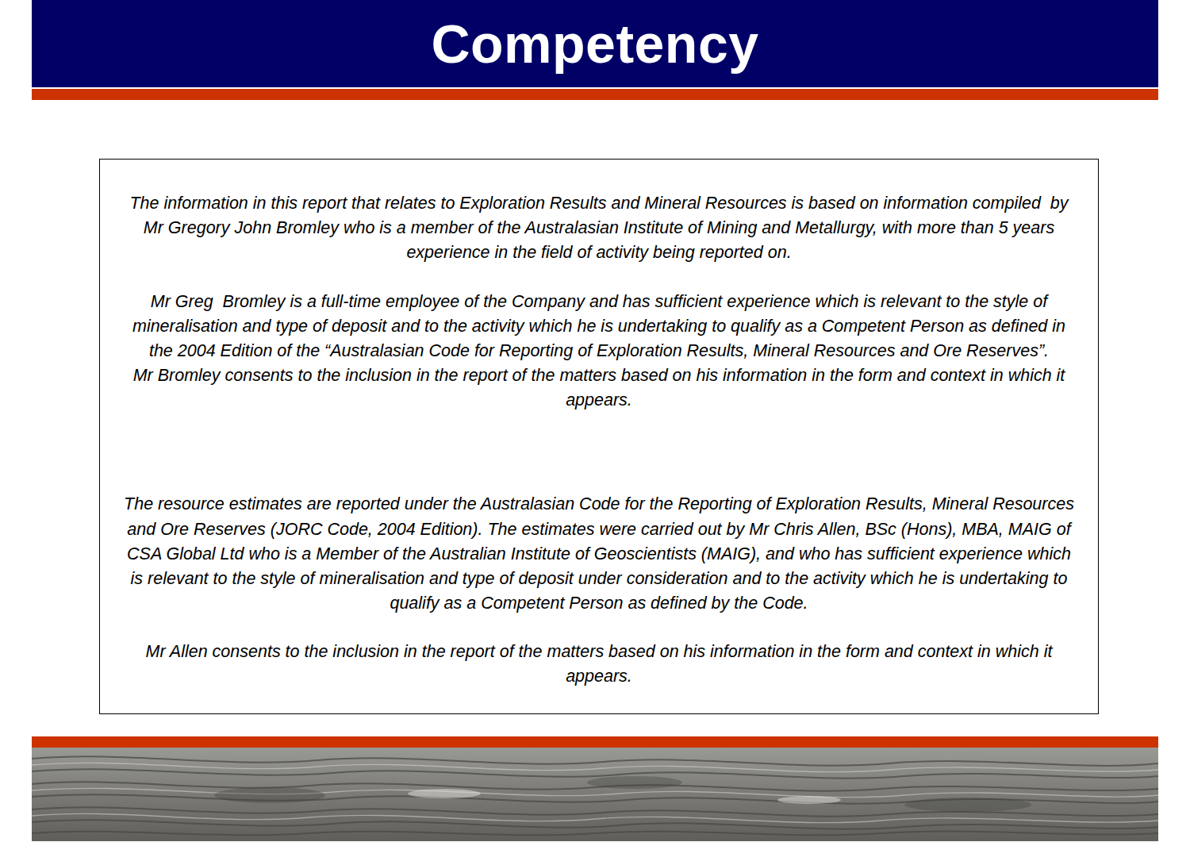Competency
The information in this report that relates to Exploration Results and Mineral Resources is based on information compiled by Mr Gregory John Bromley who is a member of the Australasian Institute of Mining and Metallurgy, with more than 5 years experience in the field of activity being reported on.
Mr Greg Bromley is a full-time employee of the Company and has sufficient experience which is relevant to the style of mineralisation and type of deposit and to the activity which he is undertaking to qualify as a Competent Person as defined in the 2004 Edition of the “Australasian Code for Reporting of Exploration Results, Mineral Resources and Ore Reserves”.
Mr Bromley consents to the inclusion in the report of the matters based on his information in the form and context in which it appears.
The resource estimates are reported under the Australasian Code for the Reporting of Exploration Results, Mineral Resources and Ore Reserves (JORC Code, 2004 Edition). The estimates were carried out by Mr Chris Allen, BSc (Hons), MBA, MAIG of CSA Global Ltd who is a Member of the Australian Institute of Geoscientists (MAIG), and who has sufficient experience which is relevant to the style of mineralisation and type of deposit under consideration and to the activity which he is undertaking to qualify as a Competent Person as defined by the Code.
Mr Allen consents to the inclusion in the report of the matters based on his information in the form and context in which it appears.